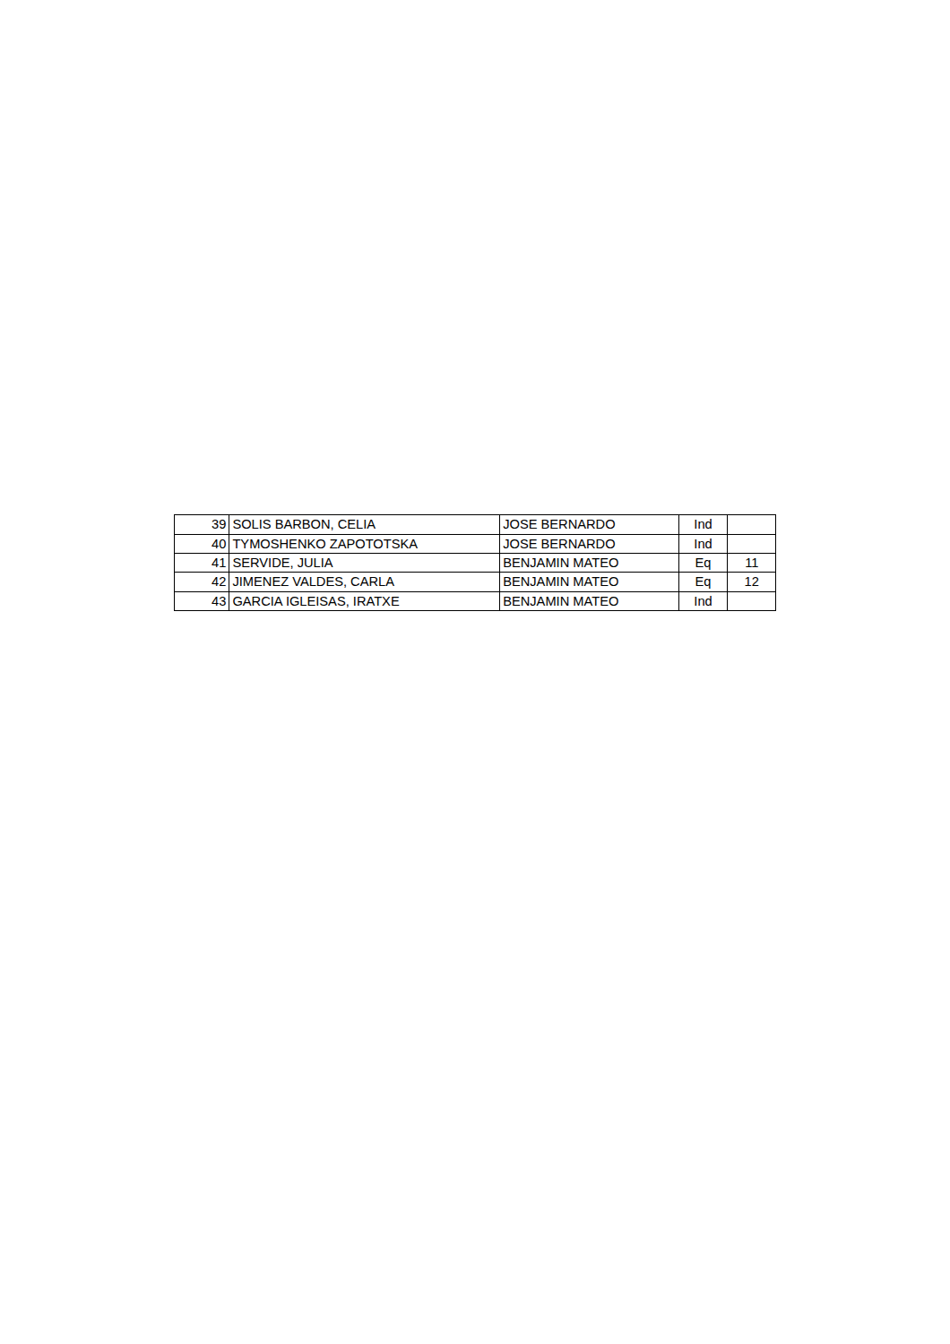| 39 | SOLIS BARBON, CELIA | JOSE BERNARDO | Ind | |
| 40 | TYMOSHENKO ZAPOTOTSKA | JOSE BERNARDO | Ind | |
| 41 | SERVIDE, JULIA | BENJAMIN MATEO | Eq | 11 |
| 42 | JIMENEZ VALDES, CARLA | BENJAMIN MATEO | Eq | 12 |
| 43 | GARCIA IGLEISAS, IRATXE | BENJAMIN MATEO | Ind | |